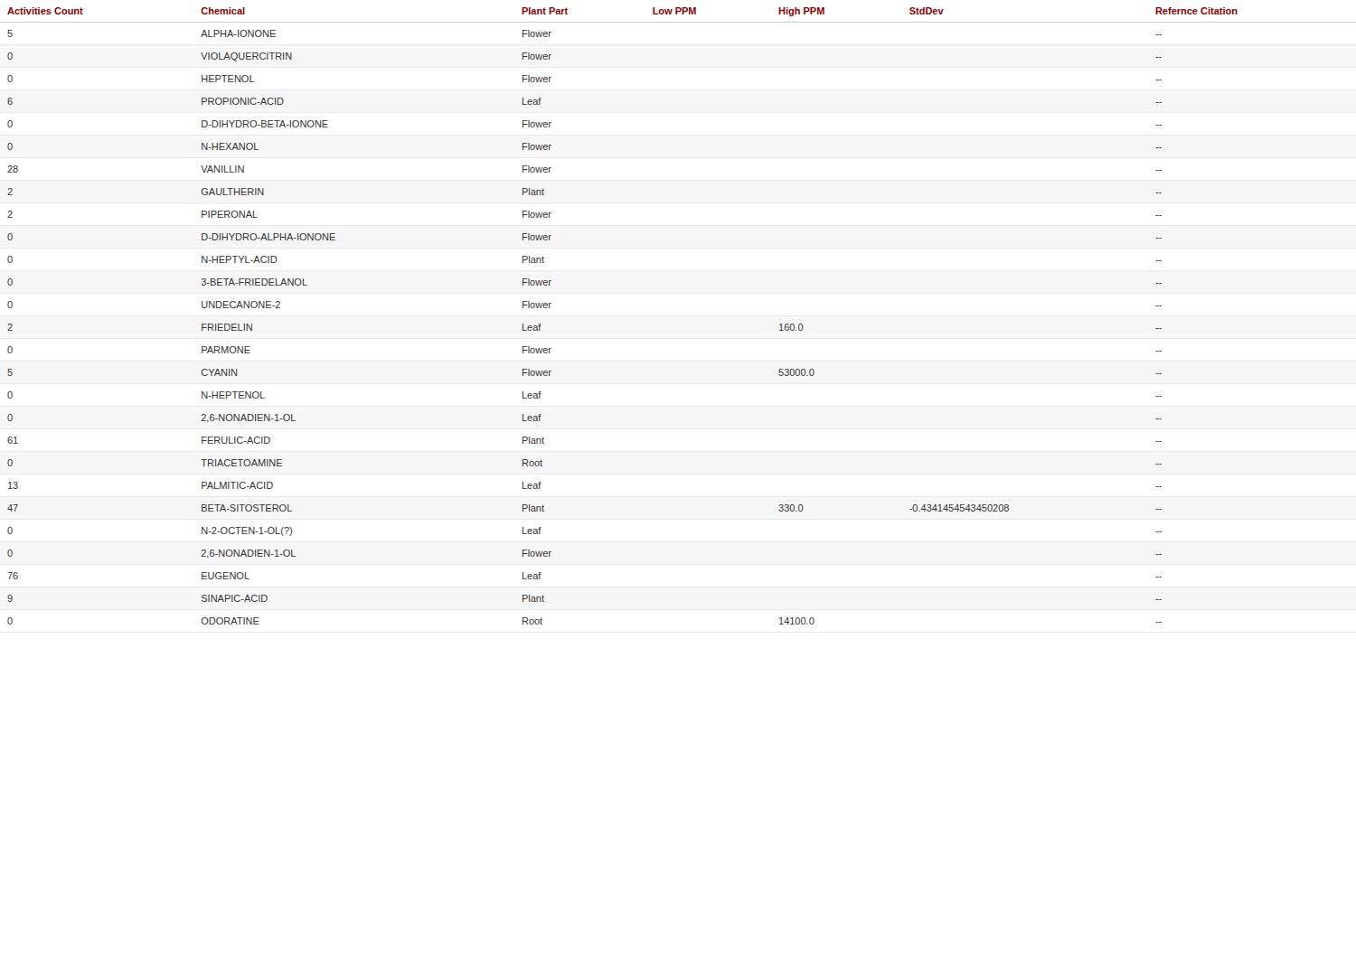| Activities Count | Chemical | Plant Part | Low PPM | High PPM | StdDev | Refernce Citation |
| --- | --- | --- | --- | --- | --- | --- |
| 5 | ALPHA-IONONE | Flower | | | | -- |
| 0 | VIOLAQUERCITRIN | Flower | | | | -- |
| 0 | HEPTENOL | Flower | | | | -- |
| 6 | PROPIONIC-ACID | Leaf | | | | -- |
| 0 | D-DIHYDRO-BETA-IONONE | Flower | | | | -- |
| 0 | N-HEXANOL | Flower | | | | -- |
| 28 | VANILLIN | Flower | | | | -- |
| 2 | GAULTHERIN | Plant | | | | -- |
| 2 | PIPERONAL | Flower | | | | -- |
| 0 | D-DIHYDRO-ALPHA-IONONE | Flower | | | | -- |
| 0 | N-HEPTYL-ACID | Plant | | | | -- |
| 0 | 3-BETA-FRIEDELANOL | Flower | | | | -- |
| 0 | UNDECANONE-2 | Flower | | | | -- |
| 2 | FRIEDELIN | Leaf | | 160.0 | | -- |
| 0 | PARMONE | Flower | | | | -- |
| 5 | CYANIN | Flower | | 53000.0 | | -- |
| 0 | N-HEPTENOL | Leaf | | | | -- |
| 0 | 2,6-NONADIEN-1-OL | Leaf | | | | -- |
| 61 | FERULIC-ACID | Plant | | | | -- |
| 0 | TRIACETOAMINE | Root | | | | -- |
| 13 | PALMITIC-ACID | Leaf | | | | -- |
| 47 | BETA-SITOSTEROL | Plant | | 330.0 | -0.4341454543450208 | -- |
| 0 | N-2-OCTEN-1-OL(?) | Leaf | | | | -- |
| 0 | 2,6-NONADIEN-1-OL | Flower | | | | -- |
| 76 | EUGENOL | Leaf | | | | -- |
| 9 | SINAPIC-ACID | Plant | | | | -- |
| 0 | ODORATINE | Root | | 14100.0 | | -- |